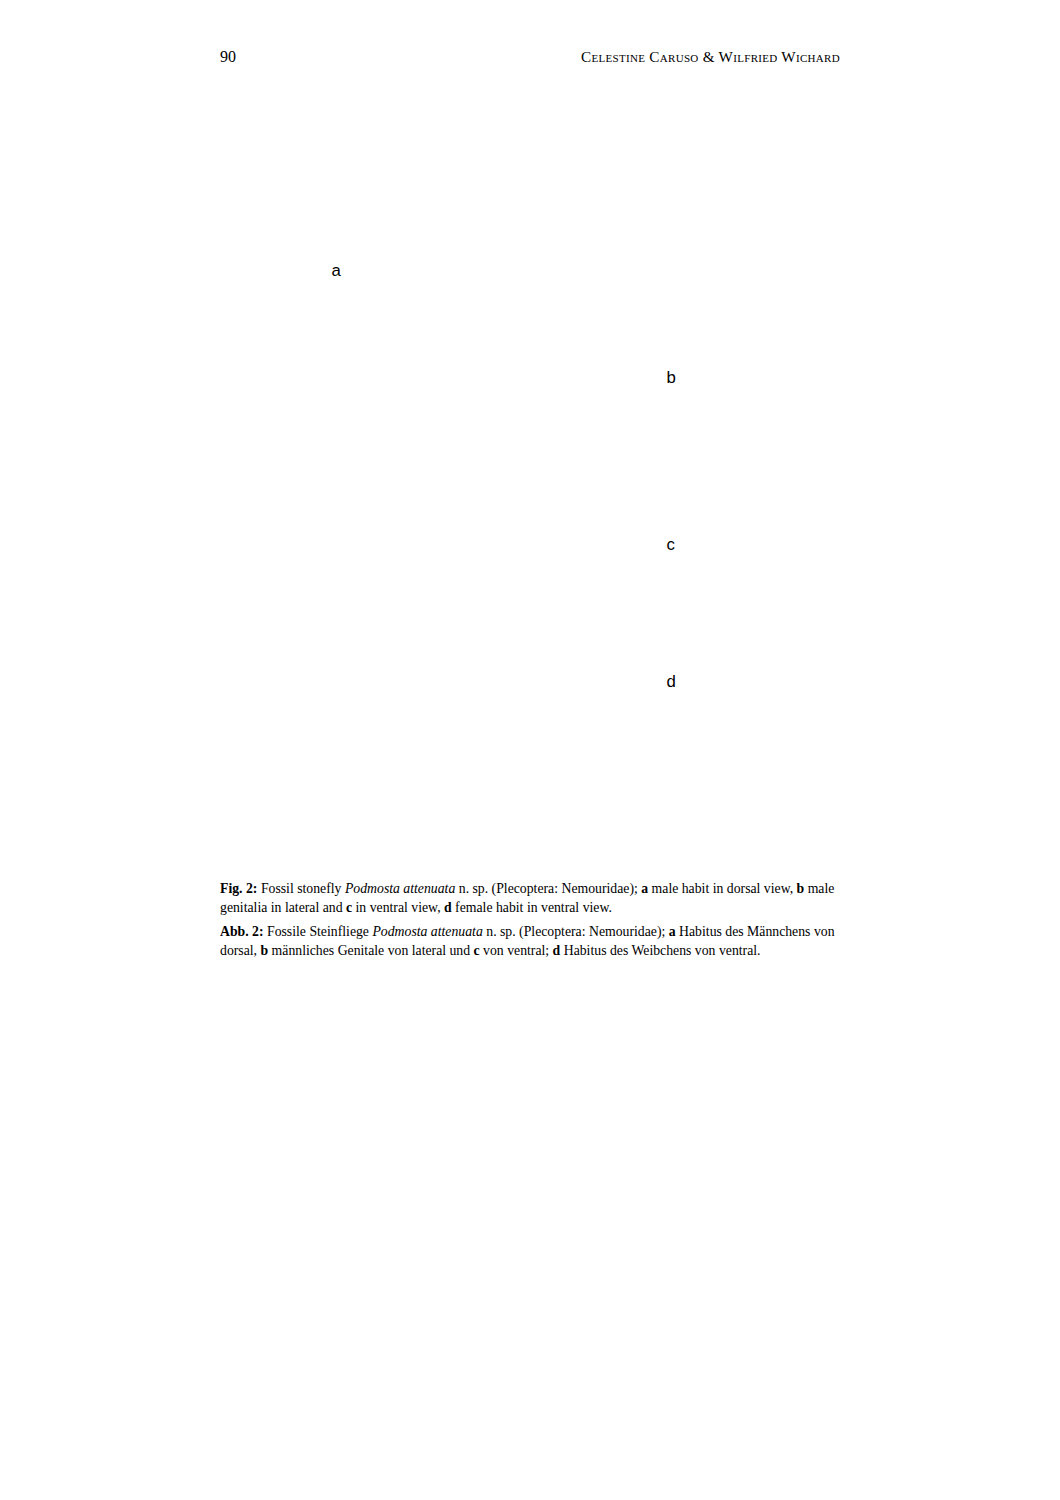90 Celestine Caruso & Wilfried Wichard
a b c d
Fig. 2: Fossil stonefly Podmosta attenuata n. sp. (Plecoptera: Nemouridae); a male habit in dorsal view, b male genitalia in lateral and c in ventral view, d female habit in ventral view.
Abb. 2: Fossile Steinfliege Podmosta attenuata n. sp. (Plecoptera: Nemouridae); a Habitus des Männchens von dorsal, b männliches Genitale von lateral und c von ventral; d Habitus des Weibchens von ventral.